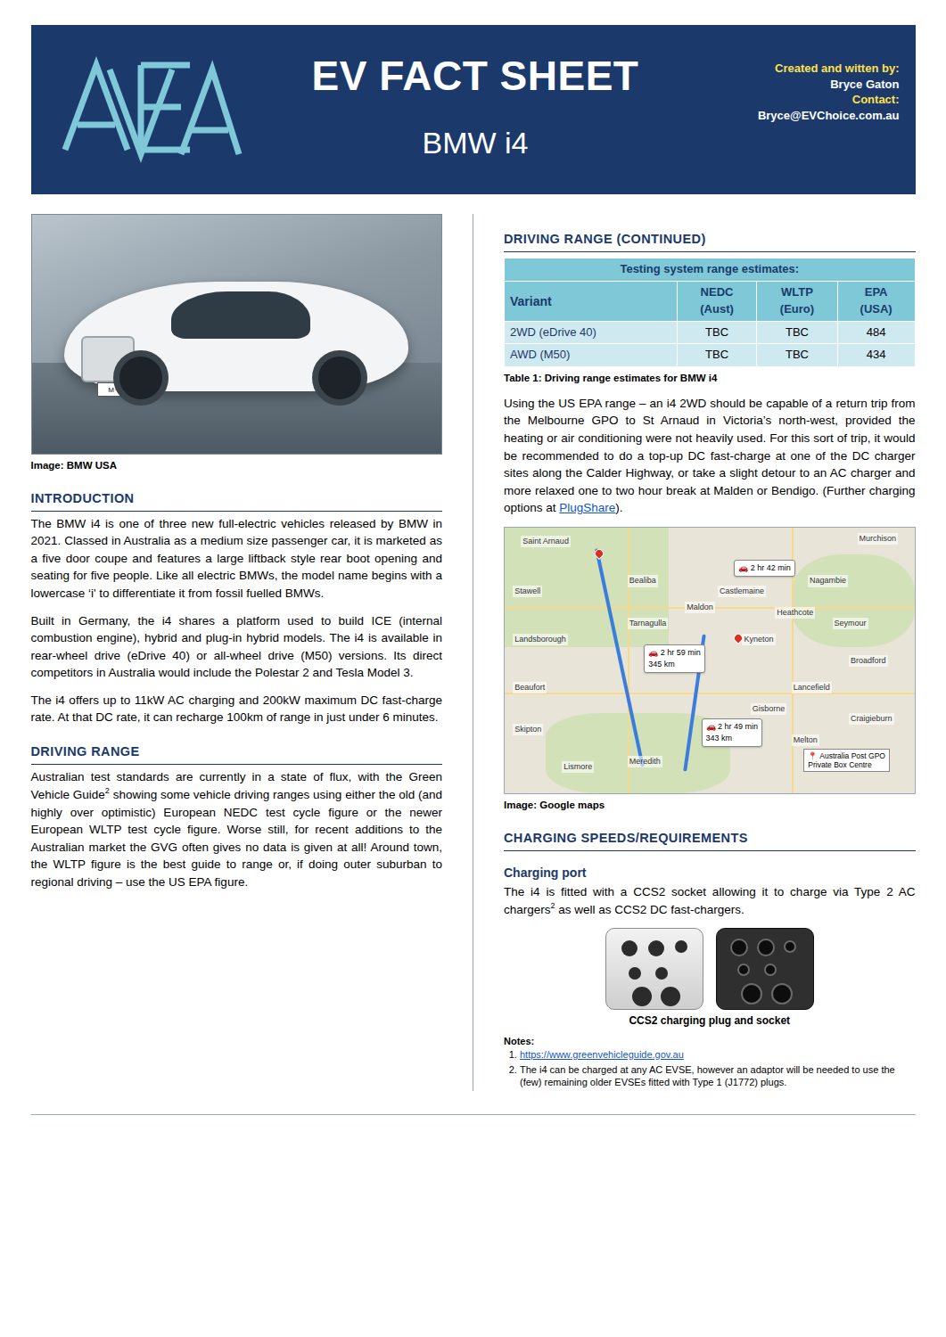EV FACT SHEET
BMW i4
Created and witten by:
Bryce Gaton
Contact:
Bryce@EVChoice.com.au
M·DI 331 E
Image: BMW USA
Introduction
The BMW i4 is one of three new full-electric vehicles released by BMW in 2021. Classed in Australia as a medium size passenger car, it is marketed as a five door coupe and features a large liftback style rear boot opening and seating for five people. Like all electric BMWs, the model name begins with a lowercase ‘i' to differentiate it from fossil fuelled BMWs.
Built in Germany, the i4 shares a platform used to build ICE (internal combustion engine), hybrid and plug-in hybrid models. The i4 is available in rear-wheel drive (eDrive 40) or all-wheel drive (M50) versions. Its direct competitors in Australia would include the Polestar 2 and Tesla Model 3.
The i4 offers up to 11kW AC charging and 200kW maximum DC fast-charge rate. At that DC rate, it can recharge 100km of range in just under 6 minutes.
Driving range
Australian test standards are currently in a state of flux, with the Green Vehicle Guide2 showing some vehicle driving ranges using either the old (and highly over optimistic) European NEDC test cycle figure or the newer European WLTP test cycle figure. Worse still, for recent additions to the Australian market the GVG often gives no data is given at all! Around town, the WLTP figure is the best guide to range or, if doing outer suburban to regional driving – use the US EPA figure.
Driving range (continued)
| Testing system range estimates: |
| --- |
| Variant | NEDC (Aust) | WLTP (Euro) | EPA (USA) |
| 2WD (eDrive 40) | TBC | TBC | 484 |
| AWD (M50) | TBC | TBC | 434 |
Table 1: Driving range estimates for BMW i4
Using the US EPA range – an i4 2WD should be capable of a return trip from the Melbourne GPO to St Arnaud in Victoria’s north-west, provided the heating or air conditioning were not heavily used. For this sort of trip, it would be recommended to do a top-up DC fast-charge at one of the DC charger sites along the Calder Highway, or take a slight detour to an AC charger and more relaxed one to two hour break at Malden or Bendigo. (Further charging options at PlugShare).
Saint Arnaud
Murchison
Stawell
Landsborough
Beaufort
Skipton
Bealiba
Tarnagulla
Maldon
Castlemaine
Kyneton
Heathcote
Nagambie
Seymour
Broadford
Lancefield
Gisborne
Sunbury
Melton
Craigieburn
Meredith
Lismore
🚗 2 hr 42 min
🚗 2 hr 59 min
345 km
🚗 2 hr 49 min
343 km
📍 Australia Post GPO
Private Box Centre
Image: Google maps
Charging speeds/requirements
Charging port
The i4 is fitted with a CCS2 socket allowing it to charge via Type 2 AC chargers2 as well as CCS2 DC fast-chargers.
CCS2 charging plug and socket
Notes:
https://www.greenvehicleguide.gov.au
The i4 can be charged at any AC EVSE, however an adaptor will be needed to use the (few) remaining older EVSEs fitted with Type 1 (J1772) plugs.